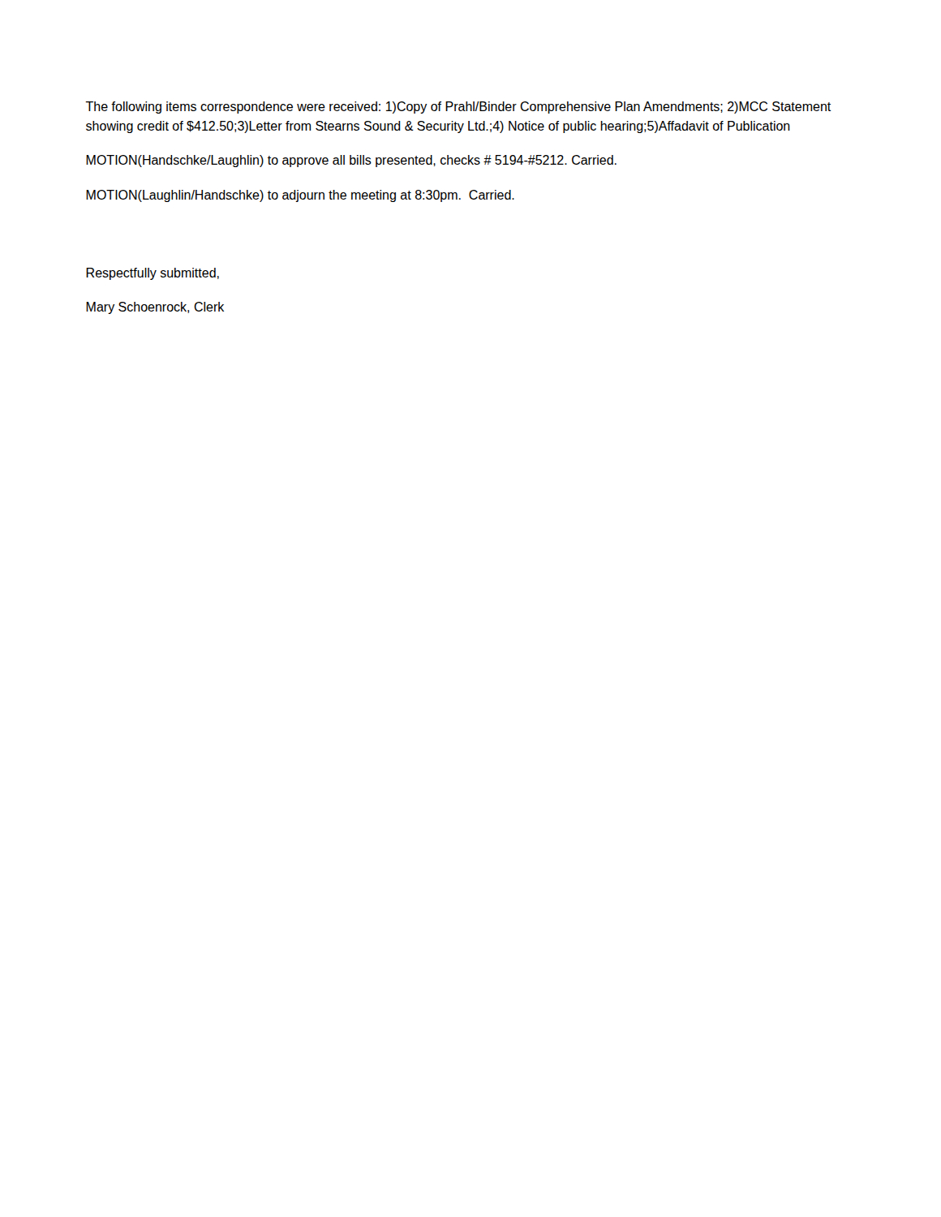The following items correspondence were received: 1)Copy of Prahl/Binder Comprehensive Plan Amendments; 2)MCC Statement showing credit of $412.50;3)Letter from Stearns Sound & Security Ltd.;4) Notice of public hearing;5)Affadavit of Publication
MOTION(Handschke/Laughlin) to approve all bills presented, checks # 5194-#5212. Carried.
MOTION(Laughlin/Handschke) to adjourn the meeting at 8:30pm. Carried.
Respectfully submitted,
Mary Schoenrock, Clerk